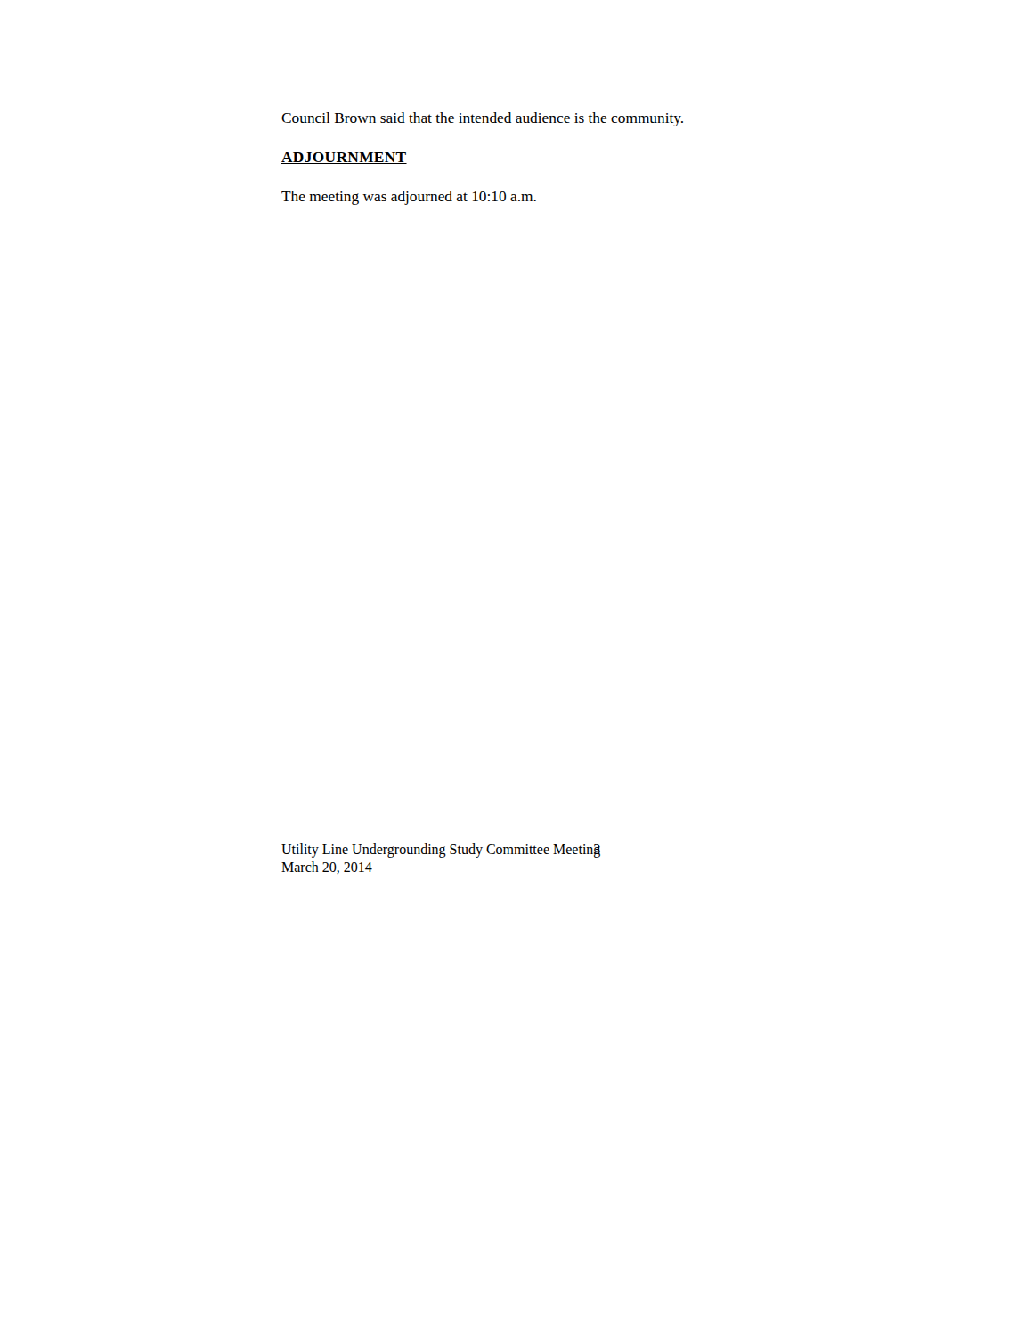Council Brown said that the intended audience is the community.
ADJOURNMENT
The meeting was adjourned at 10:10 a.m.
Utility Line Undergrounding Study Committee Meeting3
March 20, 2014